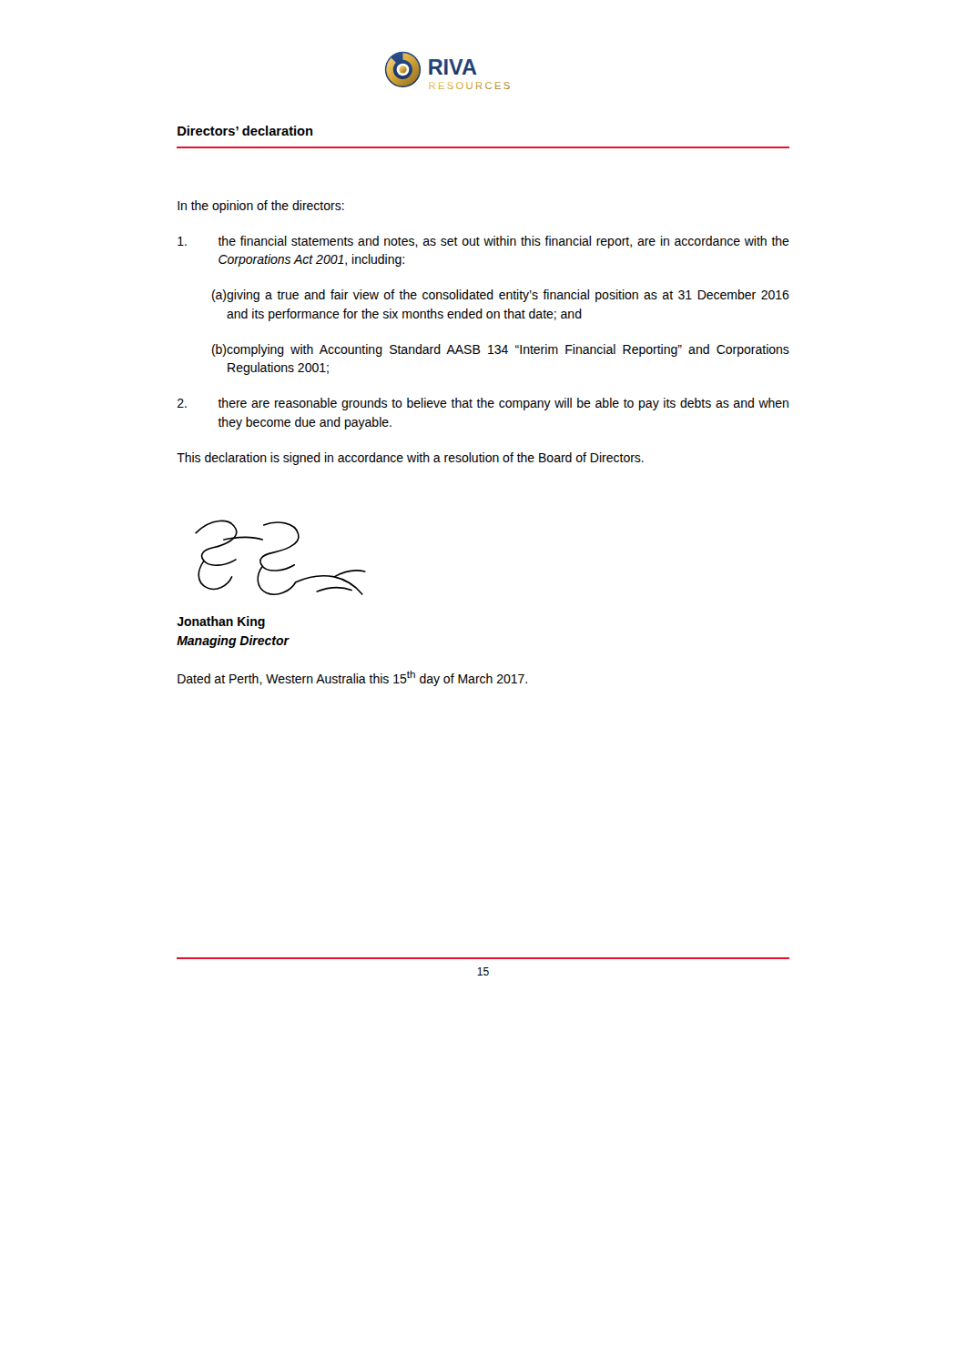RIVA RESOURCES
Directors’ declaration
In the opinion of the directors:
1.
the financial statements and notes, as set out within this financial report, are in accordance with the Corporations Act 2001, including:
(a)
giving a true and fair view of the consolidated entity’s financial position as at 31 December 2016 and its performance for the six months ended on that date; and
(b)
complying with Accounting Standard AASB 134 “Interim Financial Reporting” and Corporations Regulations 2001;
2.
there are reasonable grounds to believe that the company will be able to pay its debts as and when they become due and payable.
This declaration is signed in accordance with a resolution of the Board of Directors.
Jonathan King
Managing Director
Dated at Perth, Western Australia this 15th day of March 2017.
15